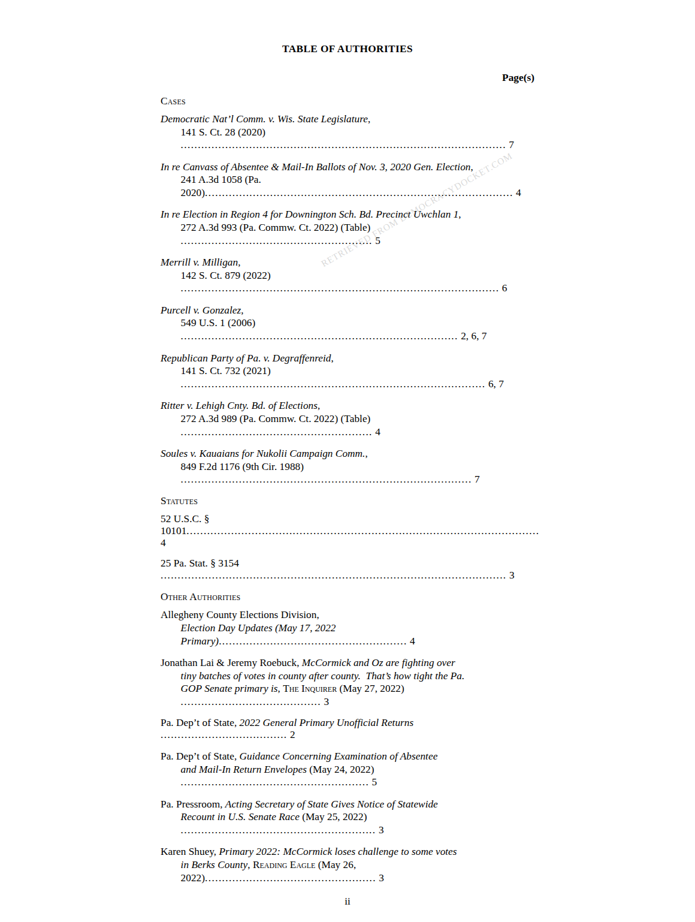RETRIEVED FROM DEMOCRACYDOCKET.COM
Table of Authorities
Page(s)
Cases
Democratic Nat’l Comm. v. Wis. State Legislature, 141 S. Ct. 28 (2020) ............................................................................................... 7
In re Canvass of Absentee & Mail-In Ballots of Nov. 3, 2020 Gen. Election, 241 A.3d 1058 (Pa. 2020).......................................................................................... 4
In re Election in Region 4 for Downington Sch. Bd. Precinct Uwchlan 1, 272 A.3d 993 (Pa. Commw. Ct. 2022) (Table) ........................................................ 5
Merrill v. Milligan, 142 S. Ct. 879 (2022) ............................................................................................. 6
Purcell v. Gonzalez, 549 U.S. 1 (2006) ................................................................................. 2, 6, 7
Republican Party of Pa. v. Degraffenreid, 141 S. Ct. 732 (2021) ......................................................................................... 6, 7
Ritter v. Lehigh Cnty. Bd. of Elections, 272 A.3d 989 (Pa. Commw. Ct. 2022) (Table) ........................................................ 4
Soules v. Kauaians for Nukolii Campaign Comm., 849 F.2d 1176 (9th Cir. 1988) ..................................................................................... 7
Statutes
52 U.S.C. § 10101....................................................................................................... 4
25 Pa. Stat. § 3154 ..................................................................................................... 3
Other Authorities
Allegheny County Elections Division, Election Day Updates (May 17, 2022 Primary)....................................................... 4
Jonathan Lai & Jeremy Roebuck, McCormick and Oz are fighting over tiny batches of votes in county after county. That’s how tight the Pa. GOP Senate primary is, The Inquirer (May 27, 2022) ......................................... 3
Pa. Dep’t of State, 2022 General Primary Unofficial Returns ..................................... 2
Pa. Dep’t of State, Guidance Concerning Examination of Absentee and Mail-In Return Envelopes (May 24, 2022) ....................................................... 5
Pa. Pressroom, Acting Secretary of State Gives Notice of Statewide Recount in U.S. Senate Race (May 25, 2022) ......................................................... 3
Karen Shuey, Primary 2022: McCormick loses challenge to some votes in Berks County, Reading Eagle (May 26, 2022).................................................. 3
ii